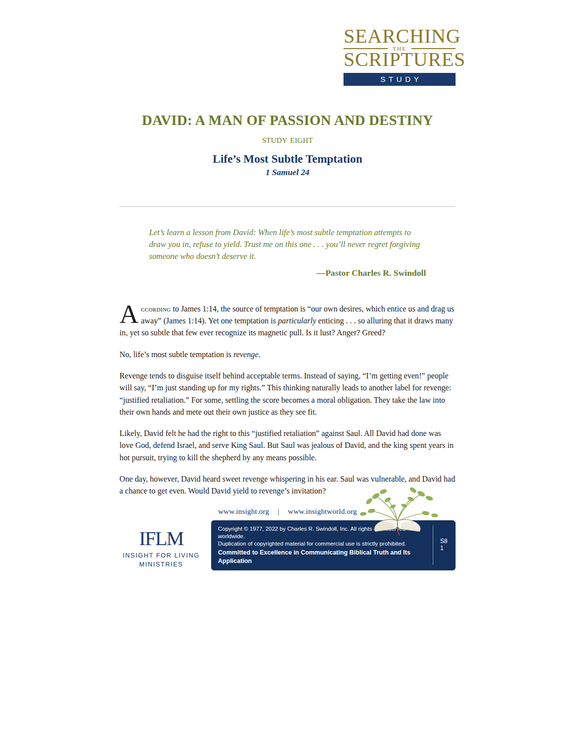SEARCHING
The
SCRIPTURES
Study
David: A Man of Passion and Destiny
Study Eight
Life’s Most Subtle Temptation
1 Samuel 24
Let’s learn a lesson from David: When life’s most subtle temptation attempts to draw you in, refuse to yield. Trust me on this one . . . you’ll never regret forgiving someone who doesn’t deserve it.
—Pastor Charles R. Swindoll
According to James 1:14, the source of temptation is “our own desires, which entice us and drag us away” (James 1:14). Yet one temptation is particularly enticing . . . so alluring that it draws many in, yet so subtle that few ever recognize its magnetic pull. Is it lust? Anger? Greed?
No, life’s most subtle temptation is revenge.
Revenge tends to disguise itself behind acceptable terms. Instead of saying, “I’m getting even!” people will say, “I’m just standing up for my rights.” This thinking naturally leads to another label for revenge: “justified retaliation.” For some, settling the score becomes a moral obligation. They take the law into their own hands and mete out their own justice as they see fit.
Likely, David felt he had the right to this “justified retaliation” against Saul. All David had done was love God, defend Israel, and serve King Saul. But Saul was jealous of David, and the king spent years in hot pursuit, trying to kill the shepherd by any means possible.
One day, however, David heard sweet revenge whispering in his ear. Saul was vulnerable, and David had a chance to get even. Would David yield to revenge’s invitation?
www.insight.org|www.insightworld.org
IFLM
Insight for Living
Ministries
Copyright © 1977, 2022 by Charles R. Swindoll, Inc. All rights are reserved worldwide.
Duplication of copyrighted material for commercial use is strictly prohibited. Committed to Excellence in Communicating Biblical Truth and Its Application
S8
1